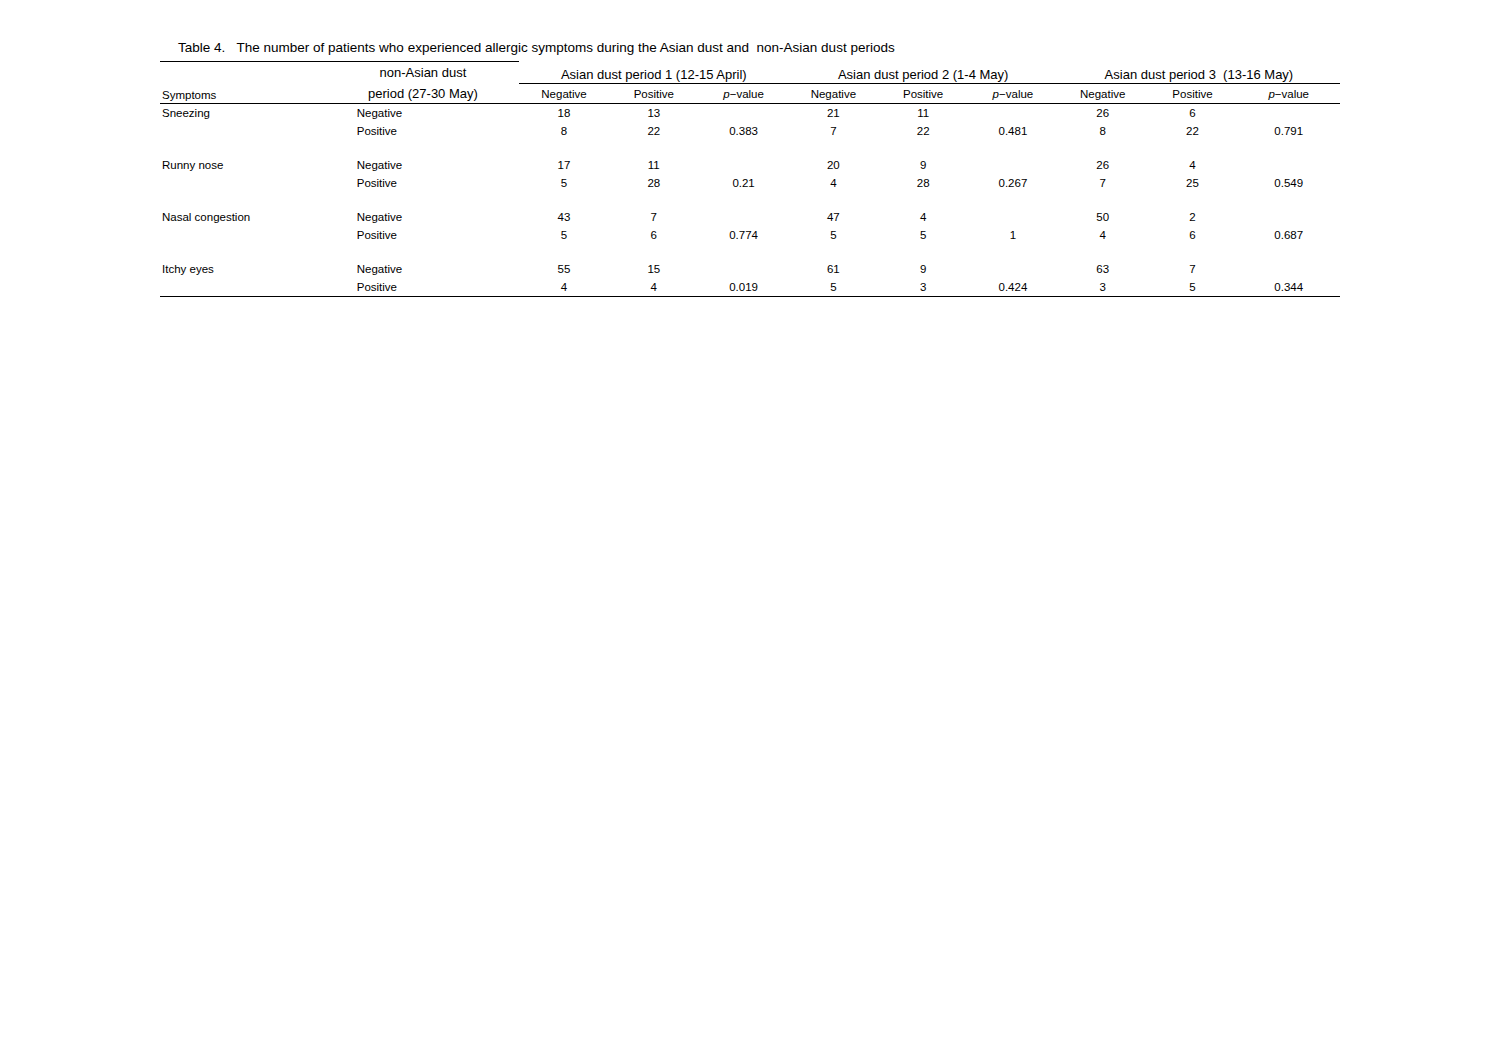Table 4. The number of patients who experienced allergic symptoms during the Asian dust and non-Asian dust periods
| | non-Asian dust | Asian dust period 1 (12-15 April) | Asian dust period 2 (1-4 May) | Asian dust period 3 (13-16 May) |
| Symptoms | period (27-30 May) | Negative | Positive | p −value | Negative | Positive | p −value | Negative | Positive | p −value |
| Sneezing | Negative | 18 | 13 | | 21 | 11 | | 26 | 6 | |
| | Positive | 8 | 22 | 0.383 | 7 | 22 | 0.481 | 8 | 22 | 0.791 |
| Runny nose | Negative | 17 | 11 | | 20 | 9 | | 26 | 4 | |
| | Positive | 5 | 28 | 0.21 | 4 | 28 | 0.267 | 7 | 25 | 0.549 |
| Nasal congestion | Negative | 43 | 7 | | 47 | 4 | | 50 | 2 | |
| | Positive | 5 | 6 | 0.774 | 5 | 5 | 1 | 4 | 6 | 0.687 |
| Itchy eyes | Negative | 55 | 15 | | 61 | 9 | | 63 | 7 | |
| | Positive | 4 | 4 | 0.019 | 5 | 3 | 0.424 | 3 | 5 | 0.344 |